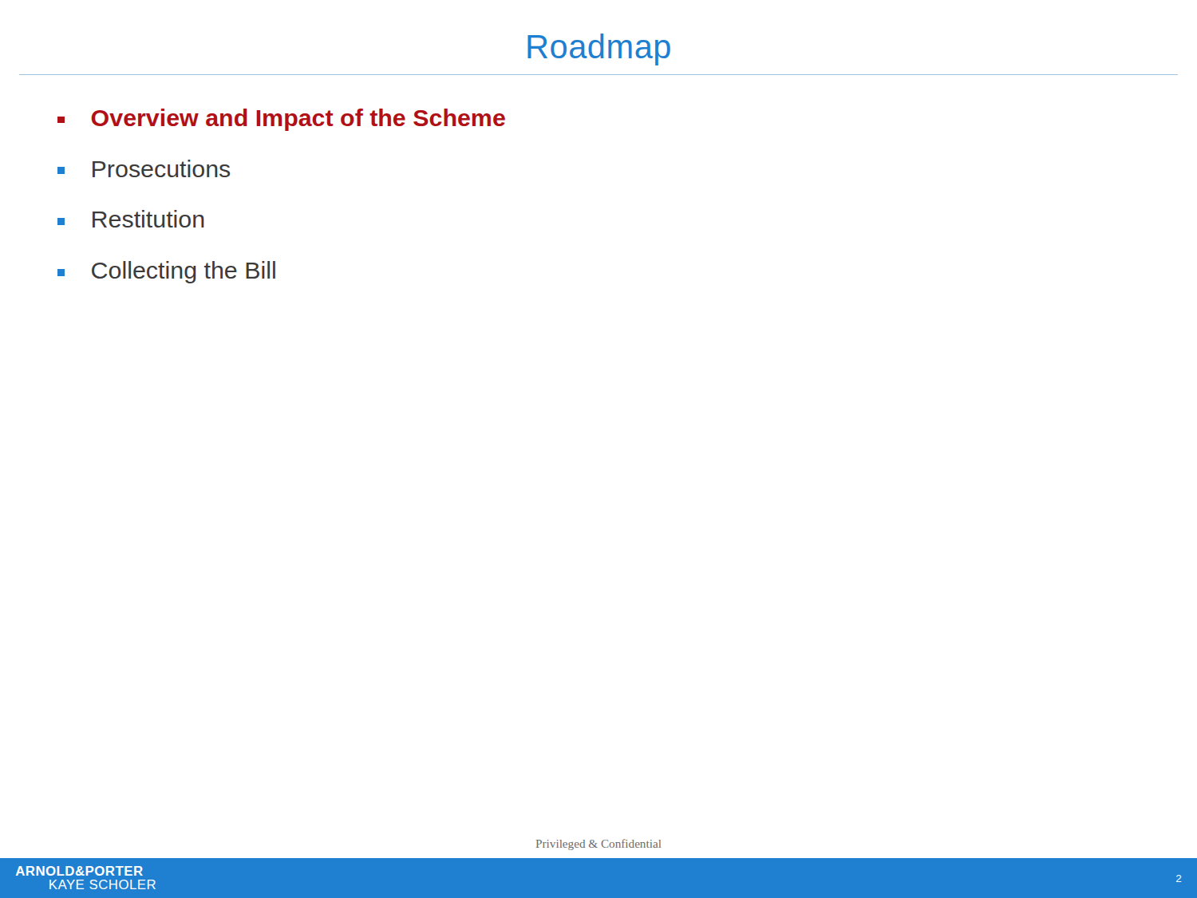Roadmap
Overview and Impact of the Scheme
Prosecutions
Restitution
Collecting the Bill
Privileged & Confidential
ARNOLD&PORTER KAYE SCHOLER
2